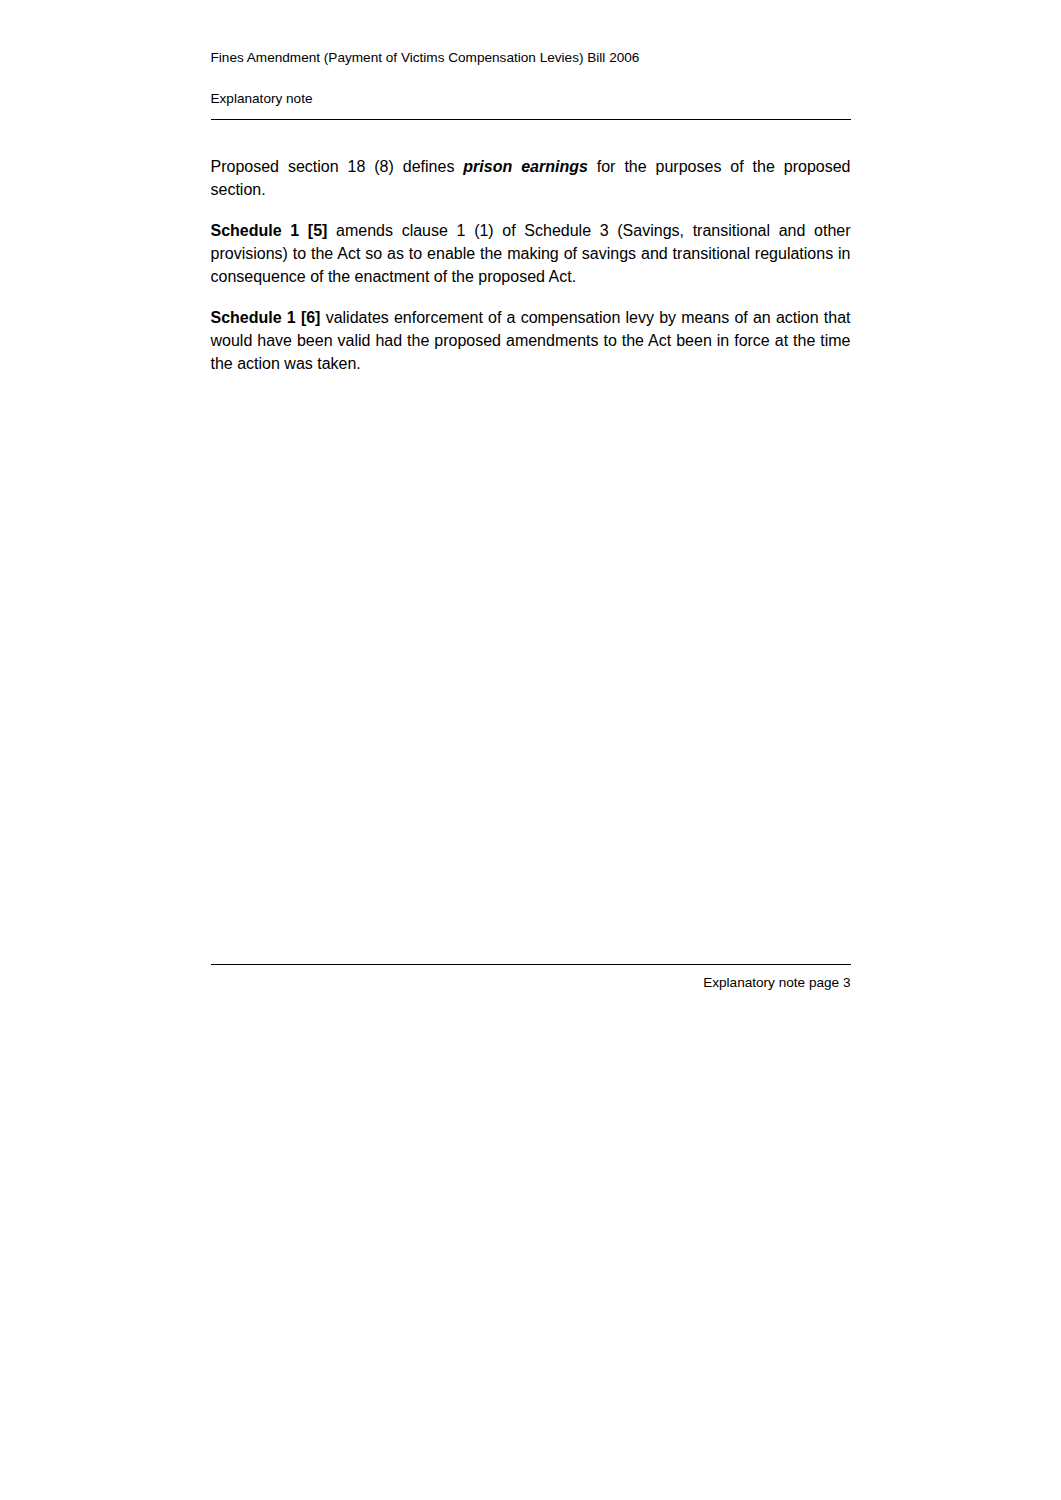Fines Amendment (Payment of Victims Compensation Levies) Bill 2006
Explanatory note
Proposed section 18 (8) defines prison earnings for the purposes of the proposed section.
Schedule 1 [5] amends clause 1 (1) of Schedule 3 (Savings, transitional and other provisions) to the Act so as to enable the making of savings and transitional regulations in consequence of the enactment of the proposed Act.
Schedule 1 [6] validates enforcement of a compensation levy by means of an action that would have been valid had the proposed amendments to the Act been in force at the time the action was taken.
Explanatory note page 3